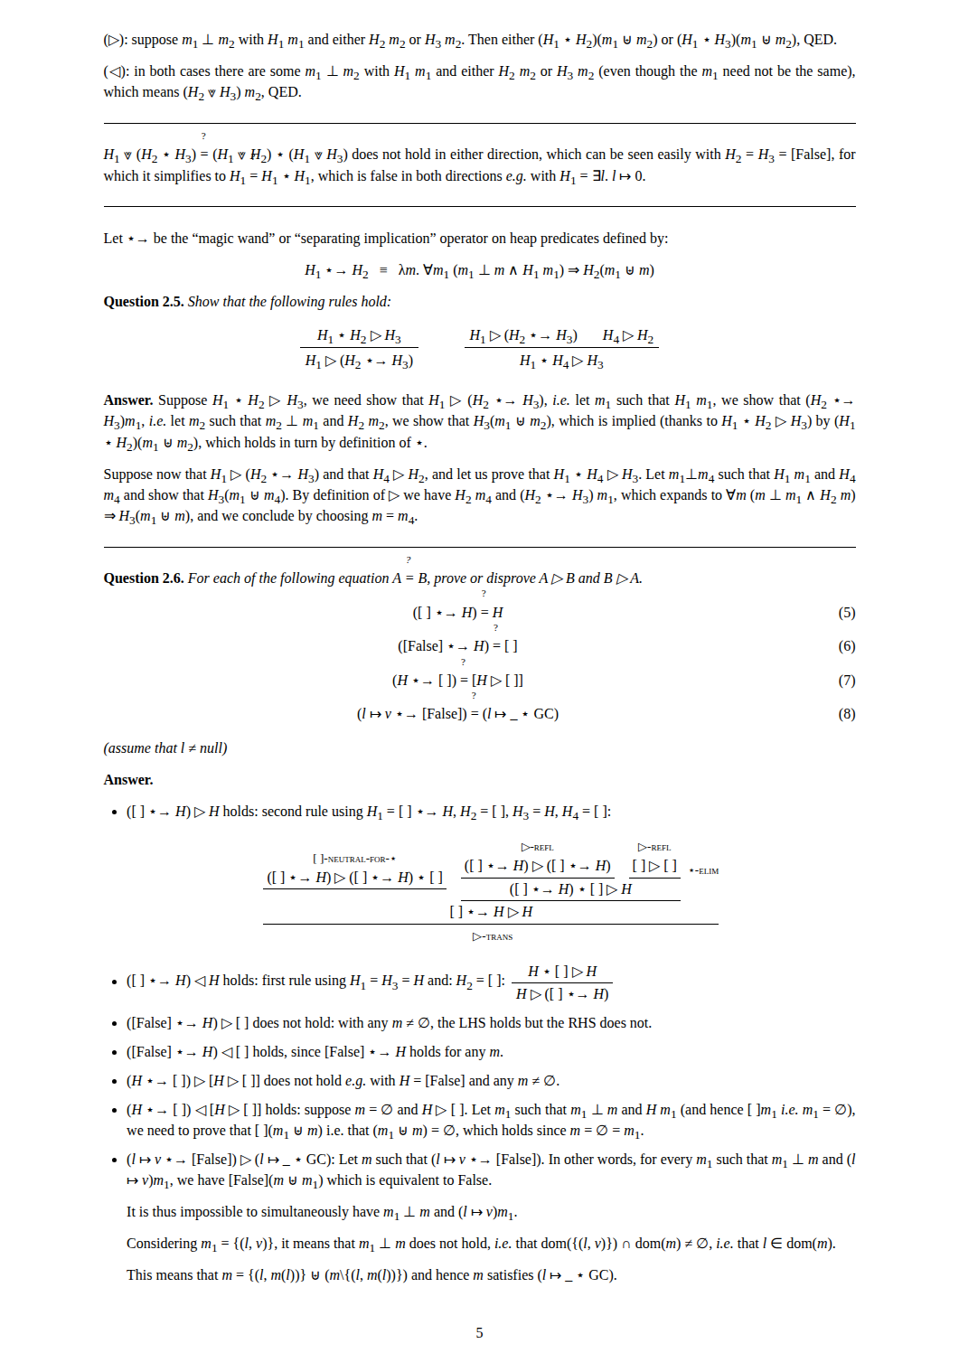(▷): suppose m1 ⊥ m2 with H1 m1 and either H2 m2 or H3 m2. Then either (H1 ⋆ H2)(m1 ⊎ m2) or (H1 ⋆ H3)(m1 ⊎ m2), QED.
(◁): in both cases there are some m1 ⊥ m2 with H1 m1 and either H2 m2 or H3 m2 (even though the m1 need not be the same), which means (H2 ⩔ H3) m2, QED.
H1 ⩔ (H2 ⋆ H3) ?= (H1 ⩔ H2) ⋆ (H1 ⩔ H3) does not hold in either direction, which can be seen easily with H2 = H3 = [False], for which it simplifies to H1 ?= H1 ⋆ H1, which is false in both directions e.g. with H1 = ∃l. l ↦ 0.
Let ⋆→ be the “magic wand” or “separating implication” operator on heap predicates defined by:
H1 ⋆→ H2 ≡ λm. ∀m1 (m1 ⊥ m ∧ H1 m1) ⇒ H2(m1 ⊎ m)
Question 2.5. Show that the following rules hold:
| H 1 ⋆ H 2 ▷ H 3 H 1 ▷ ( H 2 ⋆→ H 3 ) | H 1 ▷ ( H 2 ⋆→ H 3 ) H 4 ▷ H 2 H 1 ⋆ H 4 ▷ H 3 |
Answer. Suppose H1 ⋆ H2 ▷ H3, we need show that H1 ▷ (H2 ⋆→ H3), i.e. let m1 such that H1 m1, we show that (H2 ⋆→ H3)m1, i.e. let m2 such that m2 ⊥ m1 and H2 m2, we show that H3(m1 ⊎ m2), which is implied (thanks to H1 ⋆ H2 ▷ H3) by (H1 ⋆ H2)(m1 ⊎ m2), which holds in turn by definition of ⋆.
Suppose now that H1 ▷ (H2 ⋆→ H3) and that H4 ▷ H2, and let us prove that H1 ⋆ H4 ▷ H3. Let m1⊥m4 such that H1 m1 and H4 m4 and show that H3(m1 ⊎ m4). By definition of ▷ we have H2 m4 and (H2 ⋆→ H3) m1, which expands to ∀m (m ⊥ m1 ∧ H2 m) ⇒ H3(m1 ⊎ m), and we conclude by choosing m = m4.
Question 2.6. For each of the following equation A ?= B, prove or disprove A ▷ B and B ▷ A.
([ ] ⋆→ H) ?= H
(5)
([False] ⋆→ H) ?= [ ]
(6)
(H ⋆→ [ ]) ?= [H ▷ [ ]]
(7)
(l ↦ v ⋆→ [False]) ?= (l ↦ _ ⋆ GC)
(8)
(assume that l ≠ null)
Answer.
([ ] ⋆→ H) ▷ H holds: second rule using H1 = [ ] ⋆→ H, H2 = [ ], H3 = H, H4 = [ ]:
[ ]-neutral-for-⋆
([ ] ⋆→ H) ▷ ([ ] ⋆→ H) ⋆ [ ]
▷-refl
([ ] ⋆→ H) ▷ ([ ] ⋆→ H)
▷-refl
[ ] ▷ [ ]
([ ] ⋆→ H) ⋆ [ ] ▷ H
⋆-elim
[ ] ⋆→ H ▷ H
▷-trans
([ ] ⋆→ H) ◁ H holds: first rule using H1 = H3 = H and: H2 = [ ]: H ⋆ [ ] ▷ H H ▷ ([ ] ⋆→ H)
([False] ⋆→ H) ▷ [ ] does not hold: with any m ≠ ∅, the LHS holds but the RHS does not.
([False] ⋆→ H) ◁ [ ] holds, since [False] ⋆→ H holds for any m.
(H ⋆→ [ ]) ▷ [H ▷ [ ]] does not hold e.g. with H = [False] and any m ≠ ∅.
(H ⋆→ [ ]) ◁ [H ▷ [ ]] holds: suppose m = ∅ and H ▷ [ ]. Let m1 such that m1 ⊥ m and H m1 (and hence [ ]m1 i.e. m1 = ∅), we need to prove that [ ](m1 ⊎ m) i.e. that (m1 ⊎ m) = ∅, which holds since m = ∅ = m1.
(l ↦ v ⋆→ [False]) ▷ (l ↦ _ ⋆ GC): Let m such that (l ↦ v ⋆→ [False]). In other words, for every m1 such that m1 ⊥ m and (l ↦ v)m1, we have [False](m ⊎ m1) which is equivalent to False.
It is thus impossible to simultaneously have m1 ⊥ m and (l ↦ v)m1.
Considering m1 = {(l, v)}, it means that m1 ⊥ m does not hold, i.e. that dom({(l, v)}) ∩ dom(m) ≠ ∅, i.e. that l ∈ dom(m).
This means that m = {(l, m(l))} ⊎ (m\{(l, m(l))}) and hence m satisfies (l ↦ _ ⋆ GC).
5